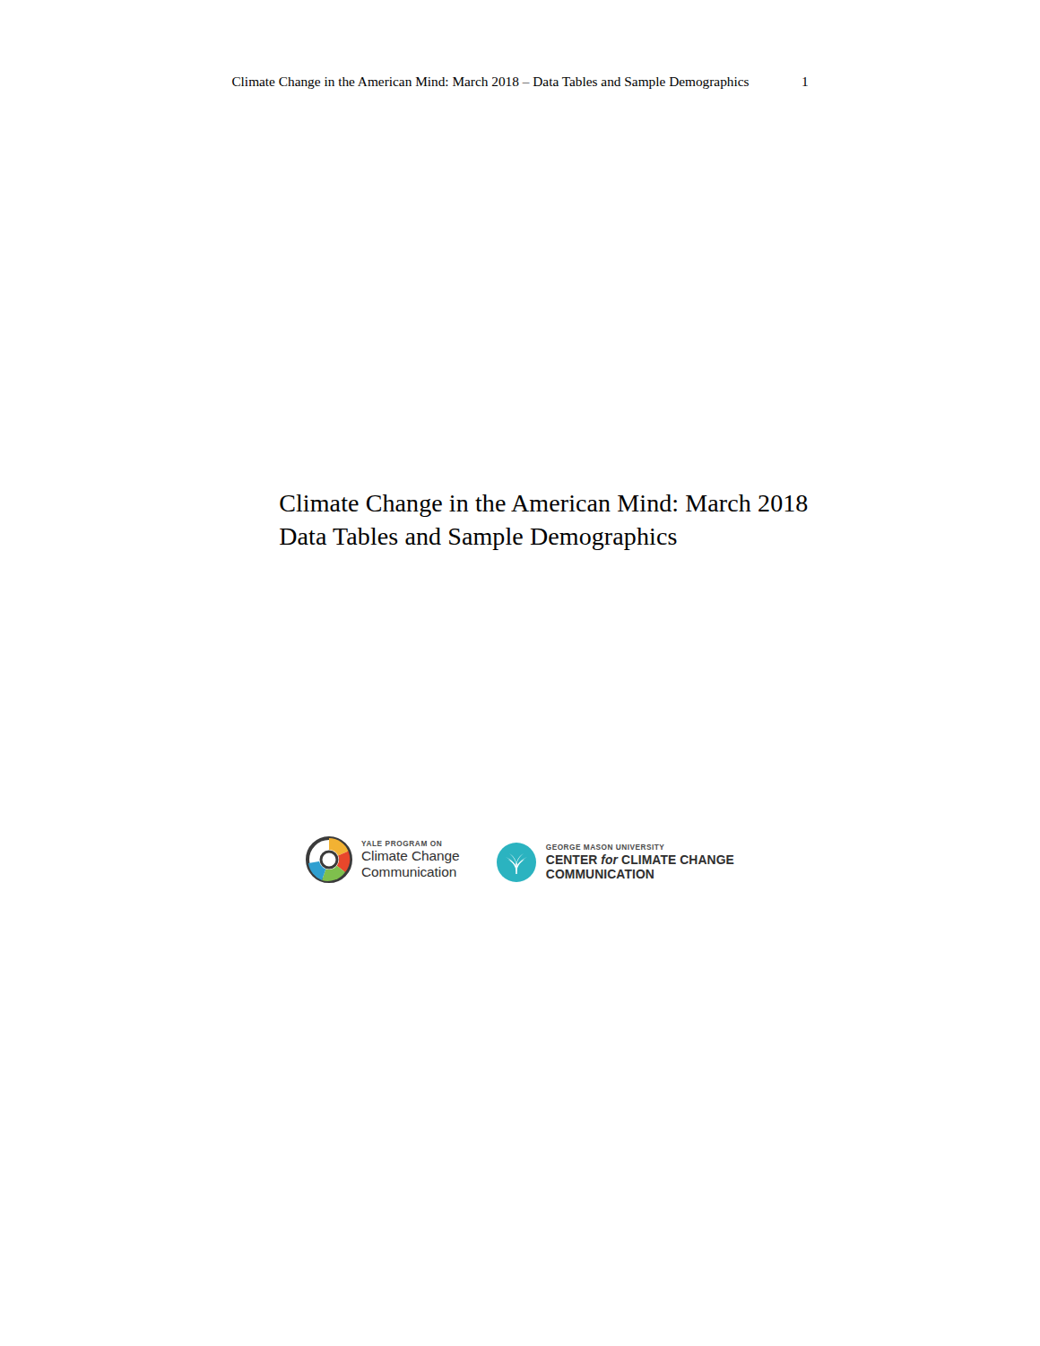Climate Change in the American Mind: March 2018 – Data Tables and Sample Demographics
1
Climate Change in the American Mind: March 2018
Data Tables and Sample Demographics
Yale Program on
Climate Change
Communication
George Mason University
CENTER for CLIMATE CHANGE
COMMUNICATION